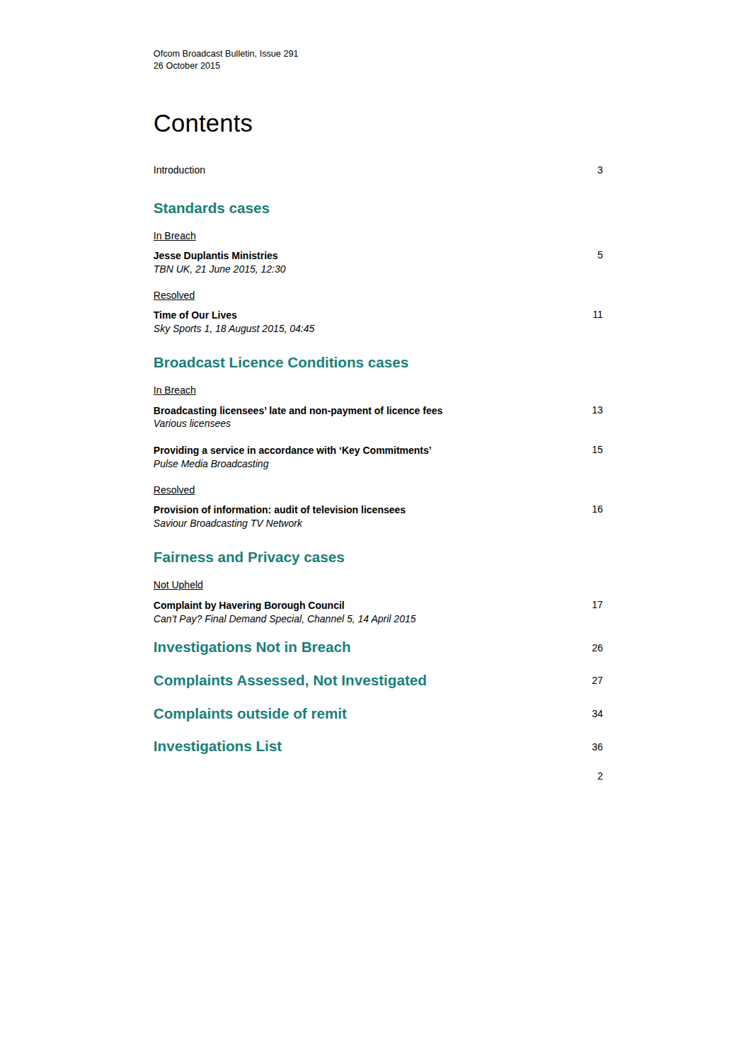Ofcom Broadcast Bulletin, Issue 291
26 October 2015
Contents
| Introduction | 3 |
| Standards cases |
| In Breach |
| Jesse Duplantis Ministries TBN UK, 21 June 2015, 12:30 | 5 |
| Resolved |
| Time of Our Lives Sky Sports 1, 18 August 2015, 04:45 | 11 |
| Broadcast Licence Conditions cases |
| In Breach |
| Broadcasting licensees’ late and non-payment of licence fees Various licensees | 13 |
| Providing a service in accordance with ‘Key Commitments’ Pulse Media Broadcasting | 15 |
| Resolved |
| Provision of information: audit of television licensees Saviour Broadcasting TV Network | 16 |
| Fairness and Privacy cases |
| Not Upheld |
| Complaint by Havering Borough Council Can’t Pay? Final Demand Special, Channel 5, 14 April 2015 | 17 |
| Investigations Not in Breach | 26 |
| Complaints Assessed, Not Investigated | 27 |
| Complaints outside of remit | 34 |
| Investigations List | 36 |
2